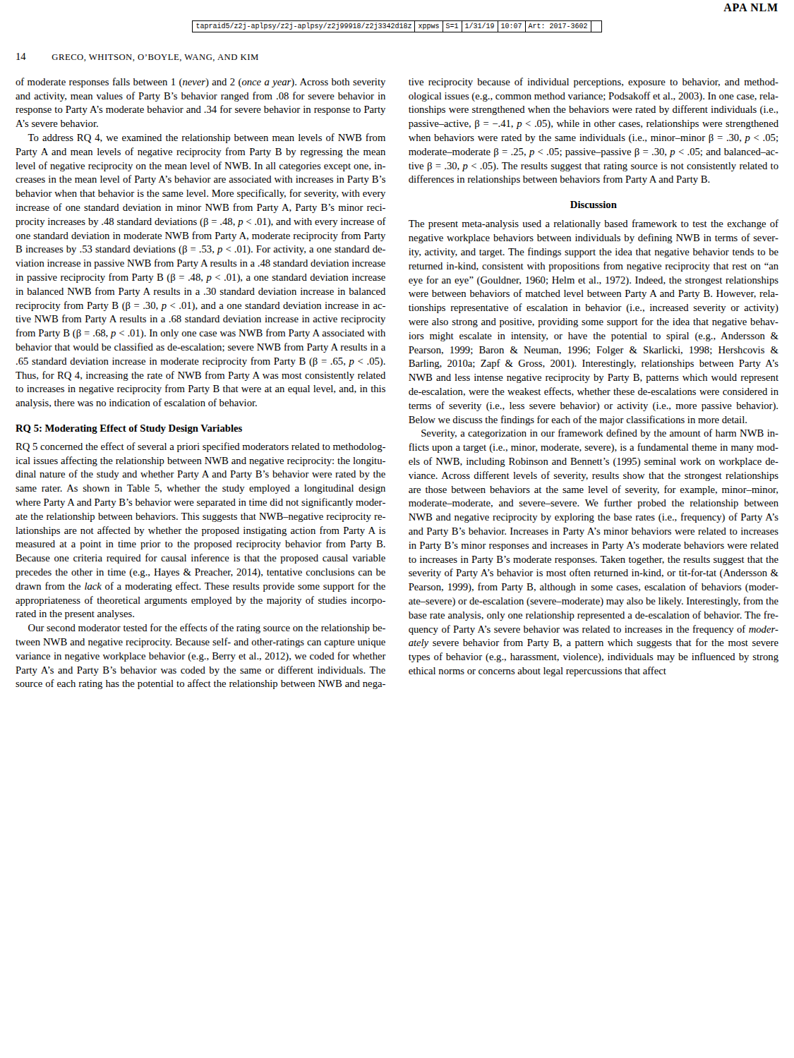APA NLM
| tapraid5/z2j-aplpsy/z2j-aplpsy/z2j99918/z2j3342d18z | xppws | S=1 | 1/31/19 | 10:07 | Art: 2017-3602 | |
14 GRECO, WHITSON, O’BOYLE, WANG, AND KIM
of moderate responses falls between 1 (never) and 2 (once a year). Across both severity and activity, mean values of Party B’s behavior ranged from .08 for severe behavior in response to Party A’s moderate behavior and .34 for severe behavior in response to Party A’s severe behavior.
To address RQ 4, we examined the relationship between mean levels of NWB from Party A and mean levels of negative reciprocity from Party B by regressing the mean level of negative reciprocity on the mean level of NWB. In all categories except one, increases in the mean level of Party A’s behavior are associated with increases in Party B’s behavior when that behavior is the same level. More specifically, for severity, with every increase of one standard deviation in minor NWB from Party A, Party B’s minor reciprocity increases by .48 standard deviations (β = .48, p < .01), and with every increase of one standard deviation in moderate NWB from Party A, moderate reciprocity from Party B increases by .53 standard deviations (β = .53, p < .01). For activity, a one standard deviation increase in passive NWB from Party A results in a .48 standard deviation increase in passive reciprocity from Party B (β = .48, p < .01), a one standard deviation increase in balanced NWB from Party A results in a .30 standard deviation increase in balanced reciprocity from Party B (β = .30, p < .01), and a one standard deviation increase in active NWB from Party A results in a .68 standard deviation increase in active reciprocity from Party B (β = .68, p < .01). In only one case was NWB from Party A associated with behavior that would be classified as de-escalation; severe NWB from Party A results in a .65 standard deviation increase in moderate reciprocity from Party B (β = .65, p < .05). Thus, for RQ 4, increasing the rate of NWB from Party A was most consistently related to increases in negative reciprocity from Party B that were at an equal level, and, in this analysis, there was no indication of escalation of behavior.
RQ 5: Moderating Effect of Study Design Variables
RQ 5 concerned the effect of several a priori specified moderators related to methodological issues affecting the relationship between NWB and negative reciprocity: the longitudinal nature of the study and whether Party A and Party B’s behavior were rated by the same rater. As shown in Table 5, whether the study employed a longitudinal design where Party A and Party B’s behavior were separated in time did not significantly moderate the relationship between behaviors. This suggests that NWB–negative reciprocity relationships are not affected by whether the proposed instigating action from Party A is measured at a point in time prior to the proposed reciprocity behavior from Party B. Because one criteria required for causal inference is that the proposed causal variable precedes the other in time (e.g., Hayes & Preacher, 2014), tentative conclusions can be drawn from the lack of a moderating effect. These results provide some support for the appropriateness of theoretical arguments employed by the majority of studies incorporated in the present analyses.
Our second moderator tested for the effects of the rating source on the relationship between NWB and negative reciprocity. Because self- and other-ratings can capture unique variance in negative workplace behavior (e.g., Berry et al., 2012), we coded for whether Party A’s and Party B’s behavior was coded by the same or different individuals. The source of each rating has the potential to affect the relationship between NWB and negative reciprocity because of individual perceptions, exposure to behavior, and methodological issues (e.g., common method variance; Podsakoff et al., 2003). In one case, relationships were strengthened when the behaviors were rated by different individuals (i.e., passive–active, β = −.41, p < .05), while in other cases, relationships were strengthened when behaviors were rated by the same individuals (i.e., minor–minor β = .30, p < .05; moderate–moderate β = .25, p < .05; passive–passive β = .30, p < .05; and balanced–active β = .30, p < .05). The results suggest that rating source is not consistently related to differences in relationships between behaviors from Party A and Party B.
Discussion
The present meta-analysis used a relationally based framework to test the exchange of negative workplace behaviors between individuals by defining NWB in terms of severity, activity, and target. The findings support the idea that negative behavior tends to be returned in-kind, consistent with propositions from negative reciprocity that rest on “an eye for an eye” (Gouldner, 1960; Helm et al., 1972). Indeed, the strongest relationships were between behaviors of matched level between Party A and Party B. However, relationships representative of escalation in behavior (i.e., increased severity or activity) were also strong and positive, providing some support for the idea that negative behaviors might escalate in intensity, or have the potential to spiral (e.g., Andersson & Pearson, 1999; Baron & Neuman, 1996; Folger & Skarlicki, 1998; Hershcovis & Barling, 2010a; Zapf & Gross, 2001). Interestingly, relationships between Party A’s NWB and less intense negative reciprocity by Party B, patterns which would represent de-escalation, were the weakest effects, whether these de-escalations were considered in terms of severity (i.e., less severe behavior) or activity (i.e., more passive behavior). Below we discuss the findings for each of the major classifications in more detail.
Severity, a categorization in our framework defined by the amount of harm NWB inflicts upon a target (i.e., minor, moderate, severe), is a fundamental theme in many models of NWB, including Robinson and Bennett’s (1995) seminal work on workplace deviance. Across different levels of severity, results show that the strongest relationships are those between behaviors at the same level of severity, for example, minor–minor, moderate–moderate, and severe–severe. We further probed the relationship between NWB and negative reciprocity by exploring the base rates (i.e., frequency) of Party A’s and Party B’s behavior. Increases in Party A’s minor behaviors were related to increases in Party B’s minor responses and increases in Party A’s moderate behaviors were related to increases in Party B’s moderate responses. Taken together, the results suggest that the severity of Party A’s behavior is most often returned in-kind, or tit-for-tat (Andersson & Pearson, 1999), from Party B, although in some cases, escalation of behaviors (moderate–severe) or de-escalation (severe–moderate) may also be likely. Interestingly, from the base rate analysis, only one relationship represented a de-escalation of behavior. The frequency of Party A’s severe behavior was related to increases in the frequency of moderately severe behavior from Party B, a pattern which suggests that for the most severe types of behavior (e.g., harassment, violence), individuals may be influenced by strong ethical norms or concerns about legal repercussions that affect